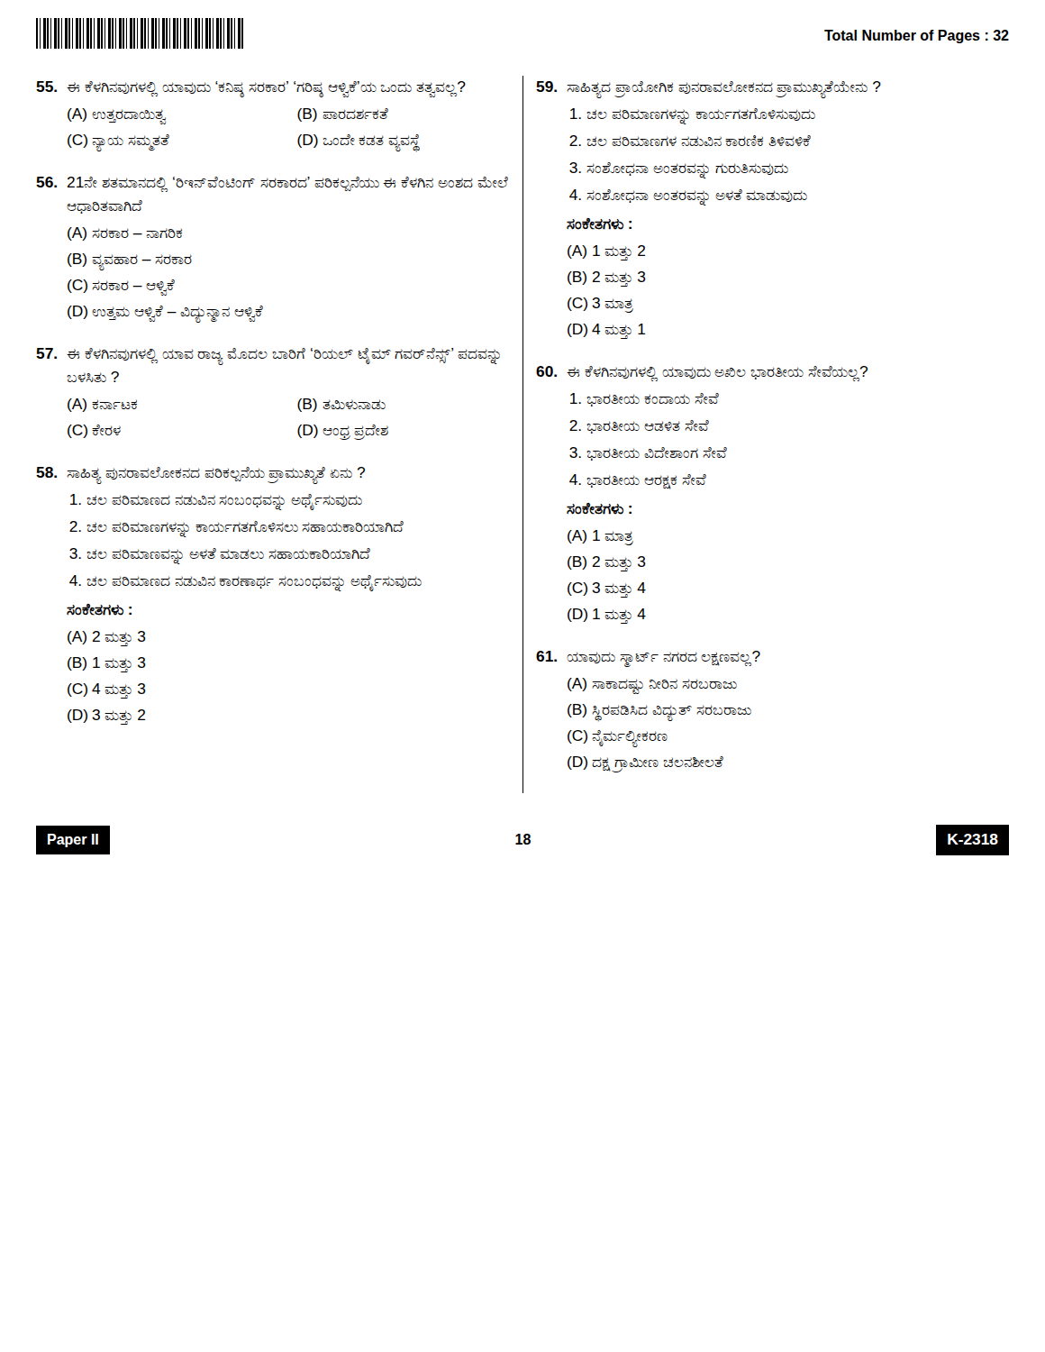Total Number of Pages : 32
55.
ಈ ಕೆಳಗಿನವುಗಳಲ್ಲಿ ಯಾವುದು ‘ಕನಿಷ್ಠ ಸರಕಾರ’ ‘ಗರಿಷ್ಠ ಆಳ್ವಿಕೆ’ಯ ಒಂದು ತತ್ವವಲ್ಲ?
(A) ಉತ್ತರದಾಯಿತ್ವ
(B) ಪಾರದರ್ಶಕತೆ
(C) ನ್ಯಾಯ ಸಮ್ಮತತೆ
(D) ಒಂದೇ ಕಡತ ವ್ಯವಸ್ಥೆ
56.
21ನೇ ಶತಮಾನದಲ್ಲಿ ‘ರಿಇನ್‌ವೆಂಟಿಂಗ್ ಸರಕಾರದ’ ಪರಿಕಲ್ಪನೆಯು ಈ ಕೆಳಗಿನ ಅಂಶದ ಮೇಲೆ ಆಧಾರಿತವಾಗಿದೆ
(A) ಸರಕಾರ – ನಾಗರಿಕ
(B) ವ್ಯವಹಾರ – ಸರಕಾರ
(C) ಸರಕಾರ – ಆಳ್ವಿಕೆ
(D) ಉತ್ತಮ ಆಳ್ವಿಕೆ – ವಿದ್ಯುನ್ಮಾನ ಆಳ್ವಿಕೆ
57.
ಈ ಕೆಳಗಿನವುಗಳಲ್ಲಿ ಯಾವ ರಾಜ್ಯ ಮೊದಲ ಬಾರಿಗೆ ‘ರಿಯಲ್ ಟೈಮ್ ಗವರ್‌ನೆನ್ಸ್’ ಪದವನ್ನು ಬಳಸಿತು ?
(A) ಕರ್ನಾಟಕ
(B) ತಮಿಳುನಾಡು
(C) ಕೇರಳ
(D) ಆಂಧ್ರ ಪ್ರದೇಶ
58.
ಸಾಹಿತ್ಯ ಪುನರಾವಲೋಕನದ ಪರಿಕಲ್ಪನೆಯ ಪ್ರಾಮುಖ್ಯತೆ ಏನು ?
ಚಲ ಪರಿಮಾಣದ ನಡುವಿನ ಸಂಬಂಧವನ್ನು ಅರ್ಥೈಸುವುದು
ಚಲ ಪರಿಮಾಣಗಳನ್ನು ಕಾರ್ಯಗತಗೊಳಿಸಲು ಸಹಾಯಕಾರಿಯಾಗಿದೆ
ಚಲ ಪರಿಮಾಣವನ್ನು ಅಳತೆ ಮಾಡಲು ಸಹಾಯಕಾರಿಯಾಗಿದೆ
ಚಲ ಪರಿಮಾಣದ ನಡುವಿನ ಕಾರಣಾರ್ಥ ಸಂಬಂಧವನ್ನು ಅರ್ಥೈಸುವುದು
ಸಂಕೇತಗಳು :
(A) 2 ಮತ್ತು 3
(B) 1 ಮತ್ತು 3
(C) 4 ಮತ್ತು 3
(D) 3 ಮತ್ತು 2
59.
ಸಾಹಿತ್ಯದ ಪ್ರಾಯೋಗಿಕ ಪುನರಾವಲೋಕನದ ಪ್ರಾಮುಖ್ಯತೆಯೇನು ?
ಚಲ ಪರಿಮಾಣಗಳನ್ನು ಕಾರ್ಯಗತಗೊಳಿಸುವುದು
ಚಲ ಪರಿಮಾಣಗಳ ನಡುವಿನ ಕಾರಣಿಕ ತಿಳಿವಳಿಕೆ
ಸಂಶೋಧನಾ ಅಂತರವನ್ನು ಗುರುತಿಸುವುದು
ಸಂಶೋಧನಾ ಅಂತರವನ್ನು ಅಳತೆ ಮಾಡುವುದು
ಸಂಕೇತಗಳು :
(A) 1 ಮತ್ತು 2
(B) 2 ಮತ್ತು 3
(C) 3 ಮಾತ್ರ
(D) 4 ಮತ್ತು 1
60.
ಈ ಕೆಳಗಿನವುಗಳಲ್ಲಿ ಯಾವುದು ಅಖಿಲ ಭಾರತೀಯ ಸೇವೆಯಲ್ಲ?
ಭಾರತೀಯ ಕಂದಾಯ ಸೇವೆ
ಭಾರತೀಯ ಆಡಳಿತ ಸೇವೆ
ಭಾರತೀಯ ವಿದೇಶಾಂಗ ಸೇವೆ
ಭಾರತೀಯ ಆರಕ್ಷಕ ಸೇವೆ
ಸಂಕೇತಗಳು :
(A) 1 ಮಾತ್ರ
(B) 2 ಮತ್ತು 3
(C) 3 ಮತ್ತು 4
(D) 1 ಮತ್ತು 4
61.
ಯಾವುದು ಸ್ಮಾರ್ಟ್ ನಗರದ ಲಕ್ಷಣವಲ್ಲ?
(A) ಸಾಕಾದಷ್ಟು ನೀರಿನ ಸರಬರಾಜು
(B) ಸ್ಥಿರಪಡಿಸಿದ ವಿದ್ಯುತ್ ಸರಬರಾಜು
(C) ನೈರ್ಮಲ್ಯೀಕರಣ
(D) ದಕ್ಷ ಗ್ರಾಮೀಣ ಚಲನಶೀಲತೆ
Paper II
18
K-2318